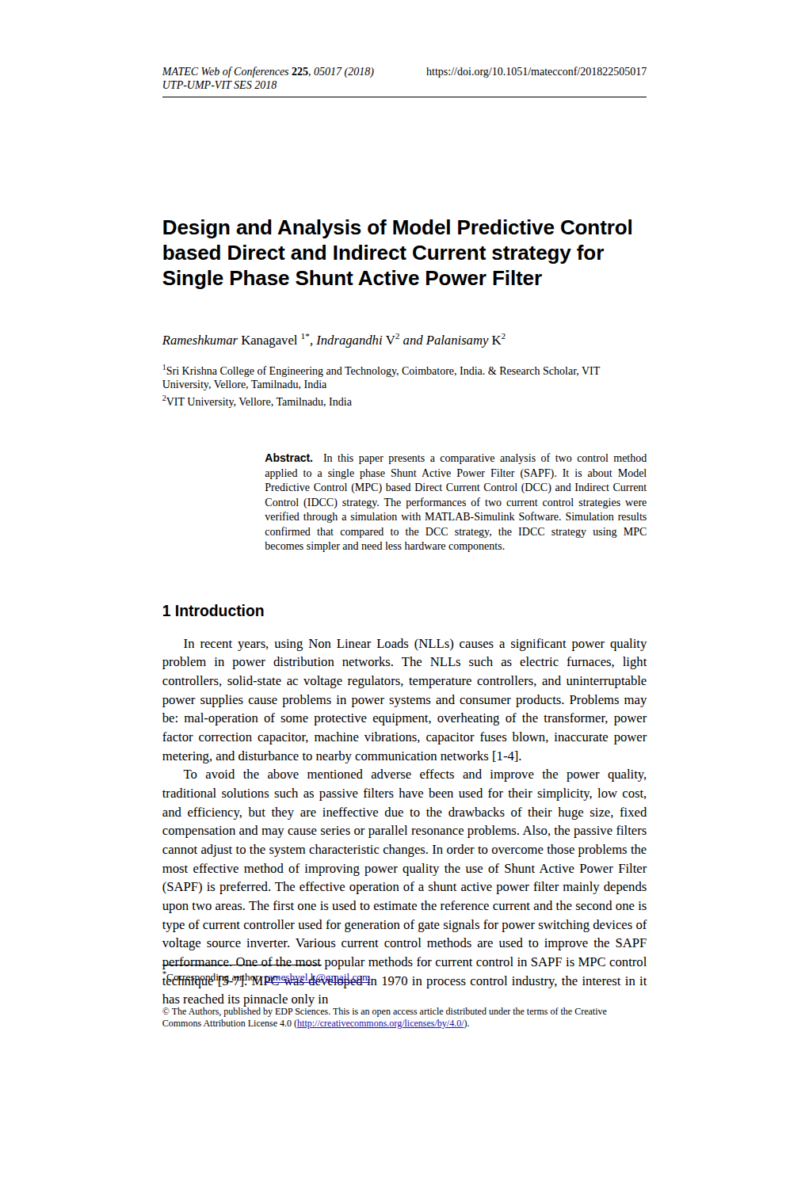MATEC Web of Conferences 225, 05017 (2018)
UTP-UMP-VIT SES 2018
https://doi.org/10.1051/matecconf/201822505017
Design and Analysis of Model Predictive Control based Direct and Indirect Current strategy for Single Phase Shunt Active Power Filter
Rameshkumar Kanagavel 1*, Indragandhi V2 and Palanisamy K2
1Sri Krishna College of Engineering and Technology, Coimbatore, India. & Research Scholar, VIT University, Vellore, Tamilnadu, India
2VIT University, Vellore, Tamilnadu, India
Abstract. In this paper presents a comparative analysis of two control method applied to a single phase Shunt Active Power Filter (SAPF). It is about Model Predictive Control (MPC) based Direct Current Control (DCC) and Indirect Current Control (IDCC) strategy. The performances of two current control strategies were verified through a simulation with MATLAB-Simulink Software. Simulation results confirmed that compared to the DCC strategy, the IDCC strategy using MPC becomes simpler and need less hardware components.
1 Introduction
In recent years, using Non Linear Loads (NLLs) causes a significant power quality problem in power distribution networks. The NLLs such as electric furnaces, light controllers, solid-state ac voltage regulators, temperature controllers, and uninterruptable power supplies cause problems in power systems and consumer products. Problems may be: mal-operation of some protective equipment, overheating of the transformer, power factor correction capacitor, machine vibrations, capacitor fuses blown, inaccurate power metering, and disturbance to nearby communication networks [1-4].
To avoid the above mentioned adverse effects and improve the power quality, traditional solutions such as passive filters have been used for their simplicity, low cost, and efficiency, but they are ineffective due to the drawbacks of their huge size, fixed compensation and may cause series or parallel resonance problems. Also, the passive filters cannot adjust to the system characteristic changes. In order to overcome those problems the most effective method of improving power quality the use of Shunt Active Power Filter (SAPF) is preferred. The effective operation of a shunt active power filter mainly depends upon two areas. The first one is used to estimate the reference current and the second one is type of current controller used for generation of gate signals for power switching devices of voltage source inverter. Various current control methods are used to improve the SAPF performance. One of the most popular methods for current control in SAPF is MPC control technique [5-7]. MPC was developed in 1970 in process control industry, the interest in it has reached its pinnacle only in
*Corresponding author: rameshvel.k@gmail.com
© The Authors, published by EDP Sciences. This is an open access article distributed under the terms of the Creative Commons Attribution License 4.0 (http://creativecommons.org/licenses/by/4.0/).